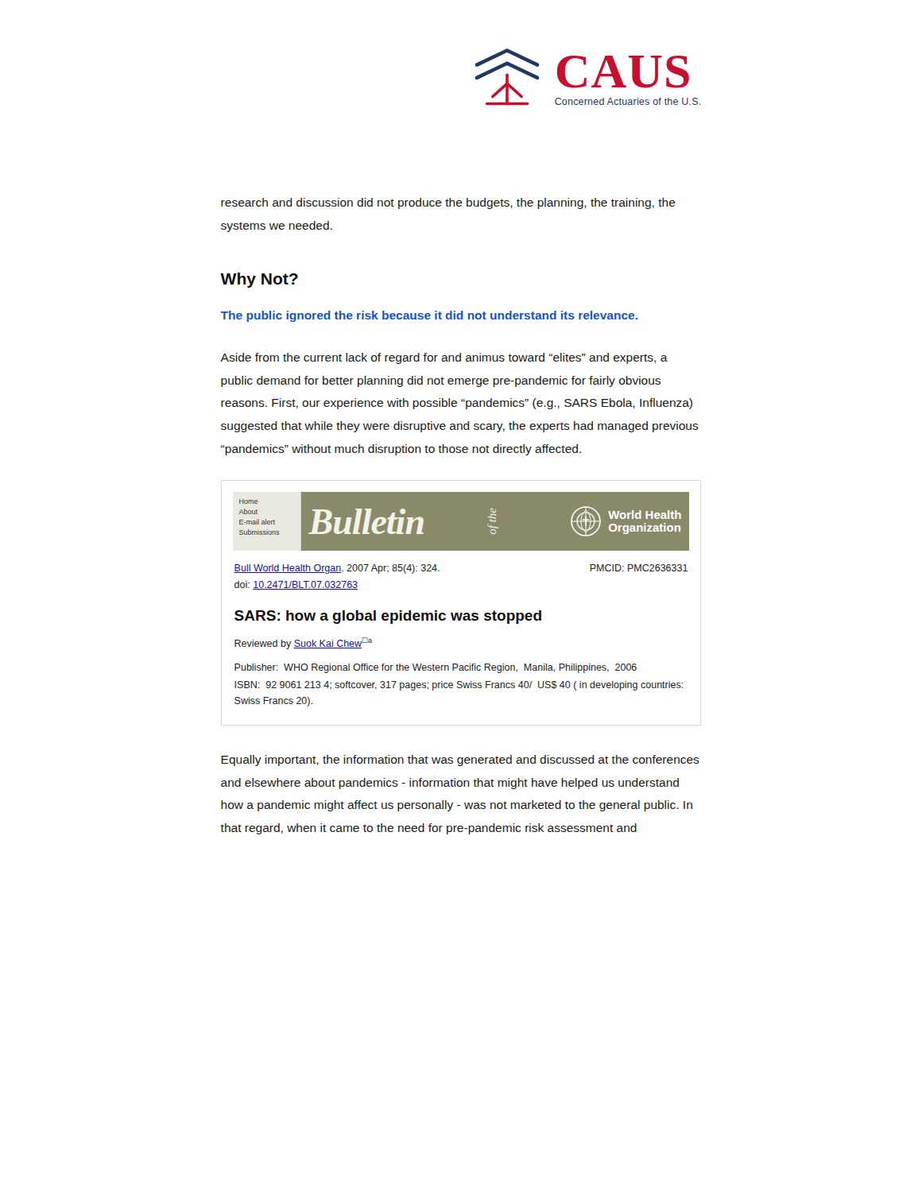CAUS Concerned Actuaries of the U.S.
research and discussion did not produce the budgets, the planning, the training, the systems we needed.
Why Not?
The public ignored the risk because it did not understand its relevance.
Aside from the current lack of regard for and animus toward “elites” and experts, a public demand for better planning did not emerge pre-pandemic for fairly obvious reasons. First, our experience with possible “pandemics” (e.g., SARS Ebola, Influenza) suggested that while they were disruptive and scary, the experts had managed previous “pandemics” without much disruption to those not directly affected.
Home About E-mail alert Submissions
Bulletin of the World Health
Organization
Bull World Health Organ. 2007 Apr; 85(4): 324.
doi: 10.2471/BLT.07.032763
PMCID: PMC2636331
SARS: how a global epidemic was stopped
Reviewed by Suok Kai Chew☐a
Publisher: WHO Regional Office for the Western Pacific Region, Manila, Philippines, 2006
ISBN: 92 9061 213 4; softcover, 317 pages; price Swiss Francs 40/ US$ 40 ( in developing countries: Swiss Francs 20).
Equally important, the information that was generated and discussed at the conferences and elsewhere about pandemics - information that might have helped us understand how a pandemic might affect us personally - was not marketed to the general public. In that regard, when it came to the need for pre-pandemic risk assessment and